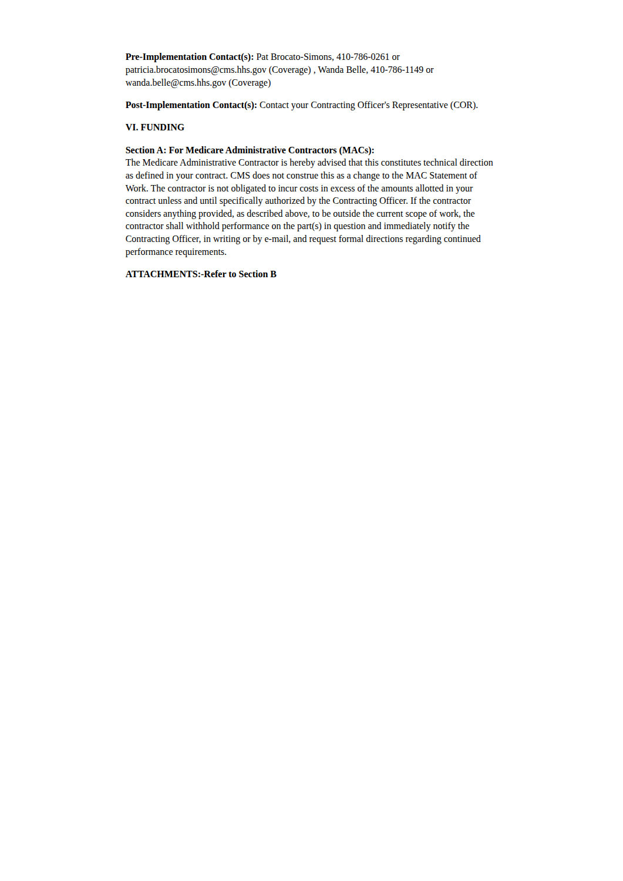Pre-Implementation Contact(s): Pat Brocato-Simons, 410-786-0261 or
patricia.brocatosimons@cms.hhs.gov (Coverage) , Wanda Belle, 410-786-1149 or
wanda.belle@cms.hhs.gov (Coverage)
Post-Implementation Contact(s): Contact your Contracting Officer's Representative (COR).
VI. FUNDING
Section A: For Medicare Administrative Contractors (MACs):
The Medicare Administrative Contractor is hereby advised that this constitutes technical direction as defined in your contract. CMS does not construe this as a change to the MAC Statement of Work. The contractor is not obligated to incur costs in excess of the amounts allotted in your contract unless and until specifically authorized by the Contracting Officer. If the contractor considers anything provided, as described above, to be outside the current scope of work, the contractor shall withhold performance on the part(s) in question and immediately notify the Contracting Officer, in writing or by e-mail, and request formal directions regarding continued performance requirements.
ATTACHMENTS:-Refer to Section B